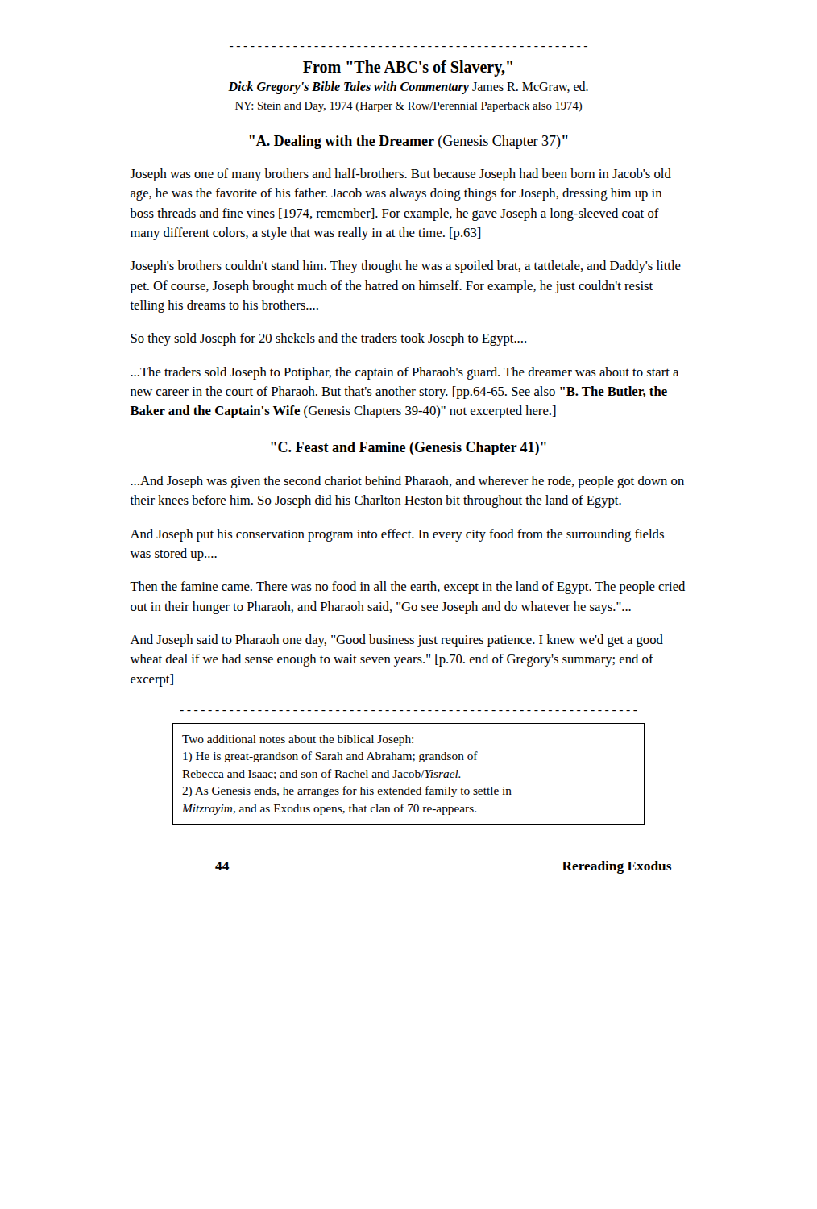---------------------------------------------------
From "The ABC's of Slavery,"
Dick Gregory's Bible Tales with Commentary James R. McGraw, ed.
NY: Stein and Day, 1974 (Harper & Row/Perennial Paperback also 1974)
"A. Dealing with the Dreamer (Genesis Chapter 37)"
Joseph was one of many brothers and half-brothers. But because Joseph had been born in Jacob's old age, he was the favorite of his father. Jacob was always doing things for Joseph, dressing him up in boss threads and fine vines [1974, remember]. For example, he gave Joseph a long-sleeved coat of many different colors, a style that was really in at the time. [p.63]
Joseph's brothers couldn't stand him. They thought he was a spoiled brat, a tattletale, and Daddy's little pet. Of course, Joseph brought much of the hatred on himself. For example, he just couldn't resist telling his dreams to his brothers....
So they sold Joseph for 20 shekels and the traders took Joseph to Egypt....
...The traders sold Joseph to Potiphar, the captain of Pharaoh's guard. The dreamer was about to start a new career in the court of Pharaoh. But that's another story. [pp.64-65. See also "B. The Butler, the Baker and the Captain's Wife (Genesis Chapters 39-40)" not excerpted here.]
"C. Feast and Famine (Genesis Chapter 41)"
...And Joseph was given the second chariot behind Pharaoh, and wherever he rode, people got down on their knees before him. So Joseph did his Charlton Heston bit throughout the land of Egypt.
And Joseph put his conservation program into effect. In every city food from the surrounding fields was stored up....
Then the famine came. There was no food in all the earth, except in the land of Egypt. The people cried out in their hunger to Pharaoh, and Pharaoh said, "Go see Joseph and do whatever he says."...
And Joseph said to Pharaoh one day, "Good business just requires patience. I knew we'd get a good wheat deal if we had sense enough to wait seven years." [p.70. end of Gregory's summary; end of excerpt]
-----------------------------------------------------------------
Two additional notes about the biblical Joseph: 1) He is great-grandson of Sarah and Abraham; grandson of Rebecca and Isaac; and son of Rachel and Jacob/Yisrael. 2) As Genesis ends, he arranges for his extended family to settle in Mitzrayim, and as Exodus opens, that clan of 70 re-appears.
44 Rereading Exodus